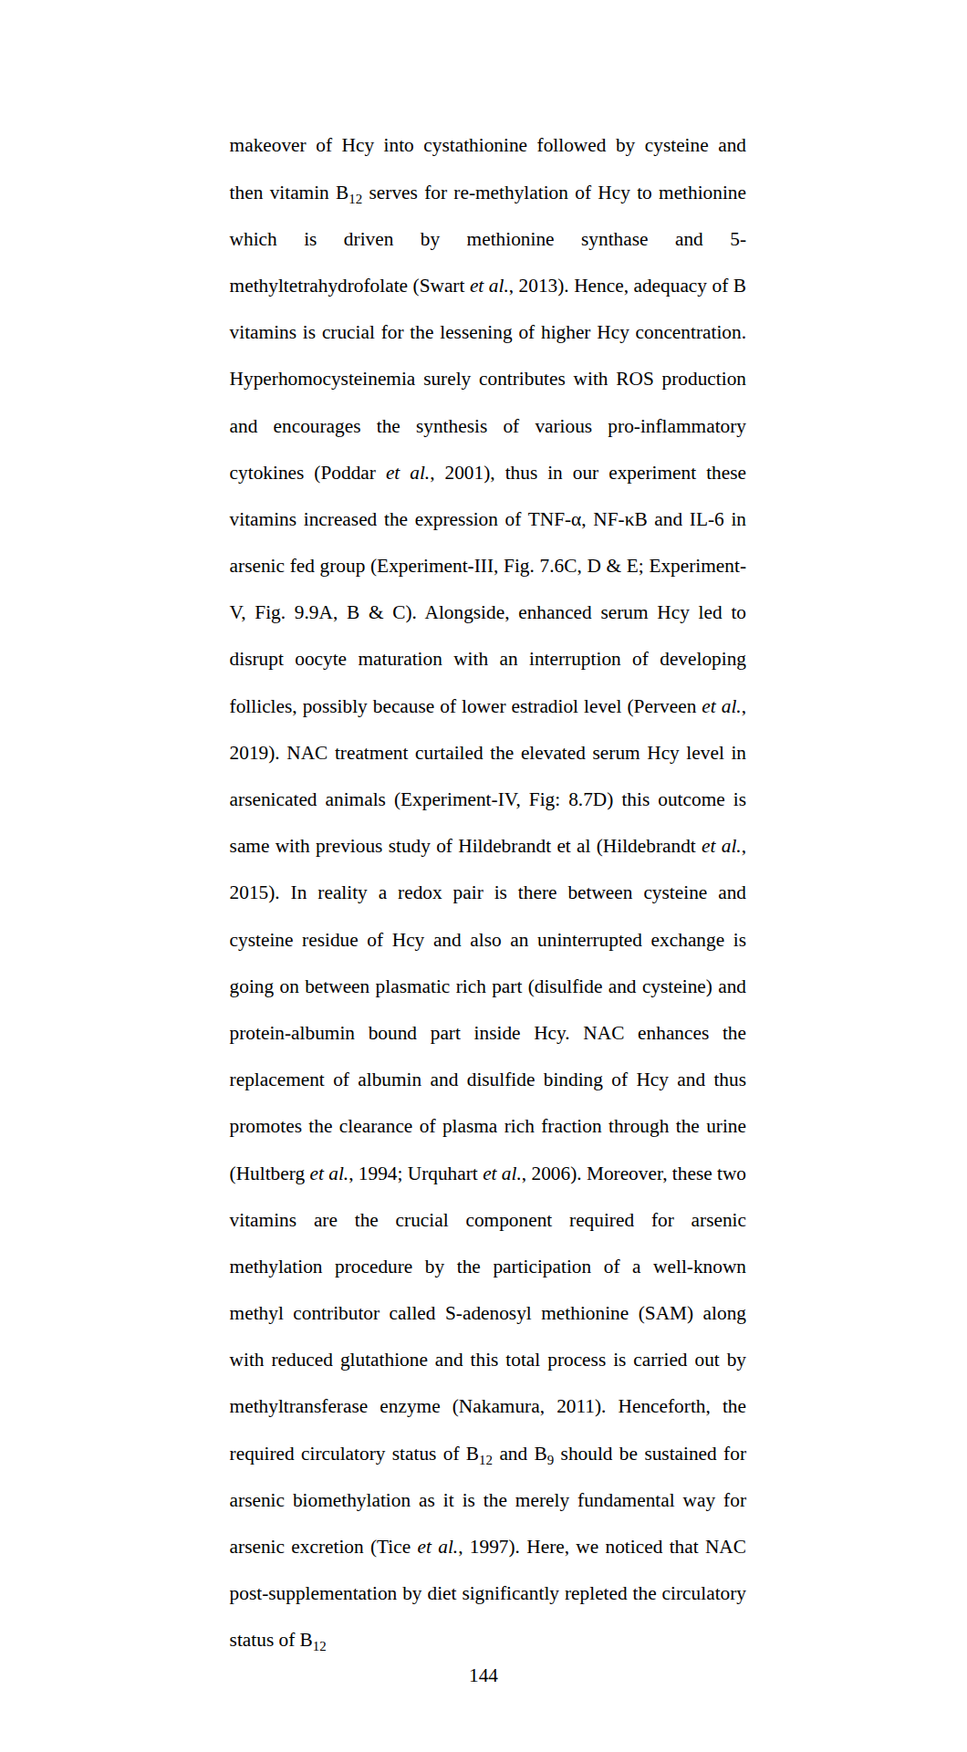makeover of Hcy into cystathionine followed by cysteine and then vitamin B12 serves for re-methylation of Hcy to methionine which is driven by methionine synthase and 5-methyltetrahydrofolate (Swart et al., 2013). Hence, adequacy of B vitamins is crucial for the lessening of higher Hcy concentration. Hyperhomocysteinemia surely contributes with ROS production and encourages the synthesis of various pro-inflammatory cytokines (Poddar et al., 2001), thus in our experiment these vitamins increased the expression of TNF-α, NF-κB and IL-6 in arsenic fed group (Experiment-III, Fig. 7.6C, D & E; Experiment-V, Fig. 9.9A, B & C). Alongside, enhanced serum Hcy led to disrupt oocyte maturation with an interruption of developing follicles, possibly because of lower estradiol level (Perveen et al., 2019). NAC treatment curtailed the elevated serum Hcy level in arsenicated animals (Experiment-IV, Fig: 8.7D) this outcome is same with previous study of Hildebrandt et al (Hildebrandt et al., 2015). In reality a redox pair is there between cysteine and cysteine residue of Hcy and also an uninterrupted exchange is going on between plasmatic rich part (disulfide and cysteine) and protein-albumin bound part inside Hcy. NAC enhances the replacement of albumin and disulfide binding of Hcy and thus promotes the clearance of plasma rich fraction through the urine (Hultberg et al., 1994; Urquhart et al., 2006). Moreover, these two vitamins are the crucial component required for arsenic methylation procedure by the participation of a well-known methyl contributor called S-adenosyl methionine (SAM) along with reduced glutathione and this total process is carried out by methyltransferase enzyme (Nakamura, 2011). Henceforth, the required circulatory status of B12 and B9 should be sustained for arsenic biomethylation as it is the merely fundamental way for arsenic excretion (Tice et al., 1997). Here, we noticed that NAC post-supplementation by diet significantly repleted the circulatory status of B12
144